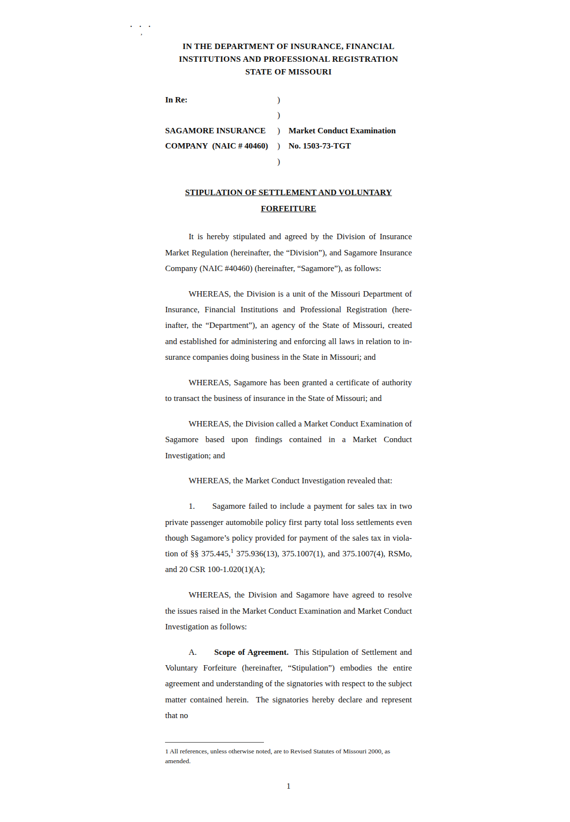. . .
’
IN THE DEPARTMENT OF INSURANCE, FINANCIAL INSTITUTIONS AND PROFESSIONAL REGISTRATION STATE OF MISSOURI
| In Re: | ) | |
| | ) | |
| SAGAMORE INSURANCE | ) | Market Conduct Examination |
| COMPANY (NAIC # 40460) | ) | No. 1503-73-TGT |
| | ) | |
STIPULATION OF SETTLEMENT AND VOLUNTARY FORFEITURE
It is hereby stipulated and agreed by the Division of Insurance Market Regulation (hereinafter, the “Division”), and Sagamore Insurance Company (NAIC #40460) (hereinafter, “Sagamore”), as follows:
WHEREAS, the Division is a unit of the Missouri Department of Insurance, Financial Institutions and Professional Registration (hereinafter, the “Department”), an agency of the State of Missouri, created and established for administering and enforcing all laws in relation to insurance companies doing business in the State in Missouri; and
WHEREAS, Sagamore has been granted a certificate of authority to transact the business of insurance in the State of Missouri; and
WHEREAS, the Division called a Market Conduct Examination of Sagamore based upon findings contained in a Market Conduct Investigation; and
WHEREAS, the Market Conduct Investigation revealed that:
1. Sagamore failed to include a payment for sales tax in two private passenger automobile policy first party total loss settlements even though Sagamore’s policy provided for payment of the sales tax in violation of §§ 375.445,1 375.936(13), 375.1007(1), and 375.1007(4), RSMo, and 20 CSR 100-1.020(1)(A);
WHEREAS, the Division and Sagamore have agreed to resolve the issues raised in the Market Conduct Examination and Market Conduct Investigation as follows:
A. Scope of Agreement. This Stipulation of Settlement and Voluntary Forfeiture (hereinafter, “Stipulation”) embodies the entire agreement and understanding of the signatories with respect to the subject matter contained herein. The signatories hereby declare and represent that no
1 All references, unless otherwise noted, are to Revised Statutes of Missouri 2000, as amended.
1